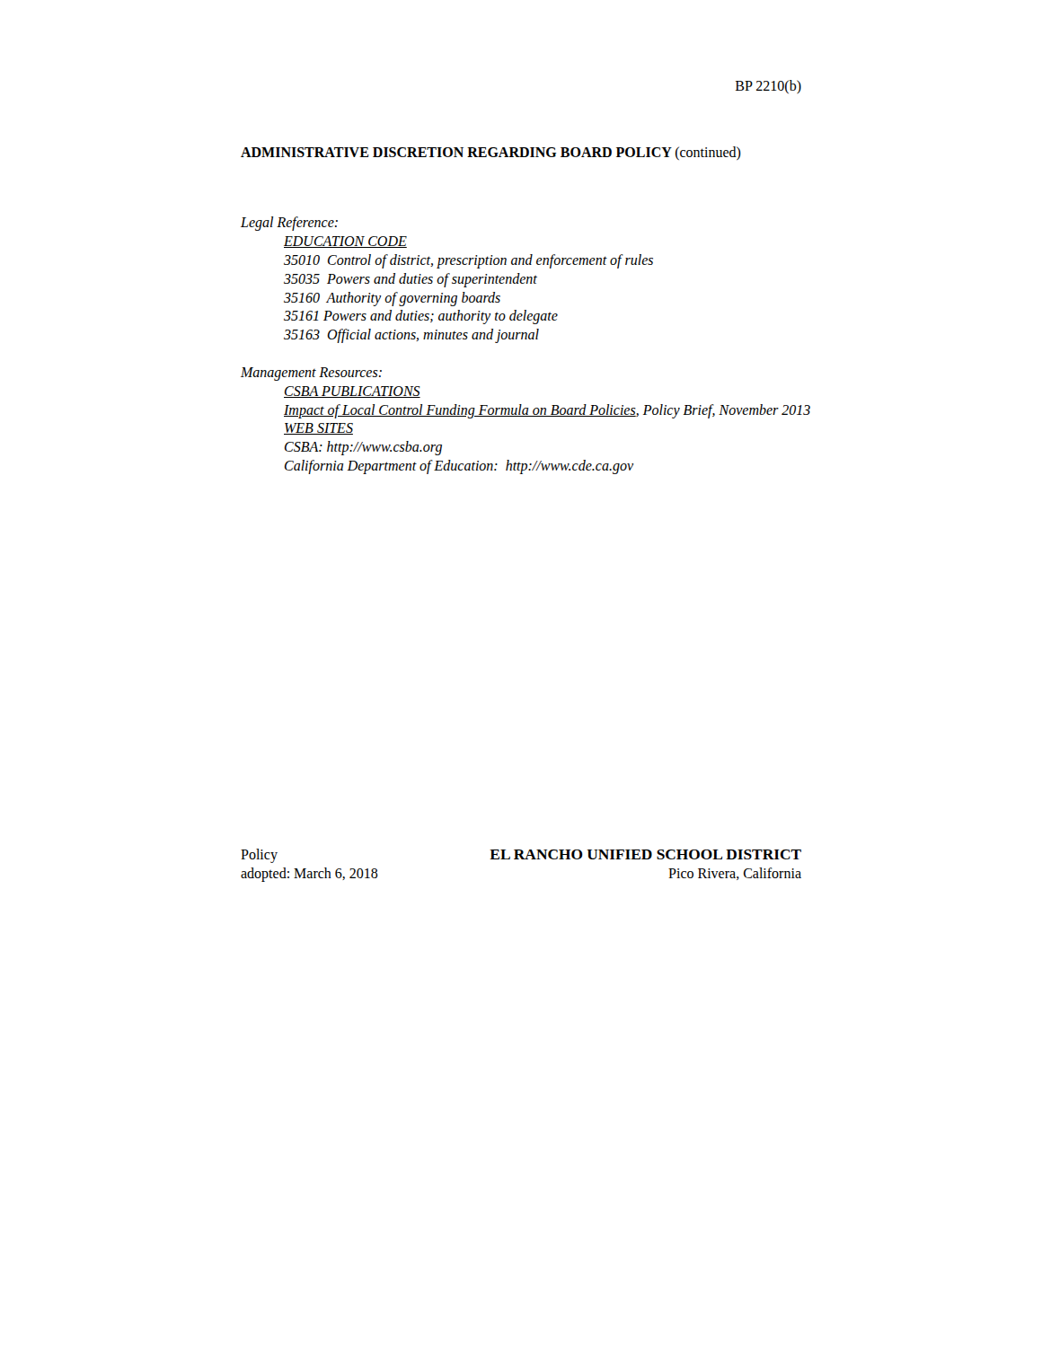BP 2210(b)
ADMINISTRATIVE DISCRETION REGARDING BOARD POLICY (continued)
Legal Reference:
EDUCATION CODE
35010 Control of district, prescription and enforcement of rules
35035 Powers and duties of superintendent
35160 Authority of governing boards
35161 Powers and duties; authority to delegate
35163 Official actions, minutes and journal
Management Resources:
CSBA PUBLICATIONS
Impact of Local Control Funding Formula on Board Policies, Policy Brief, November 2013
WEB SITES
CSBA: http://www.csba.org
California Department of Education: http://www.cde.ca.gov
Policy
adopted: March 6, 2018
EL RANCHO UNIFIED SCHOOL DISTRICT
Pico Rivera, California